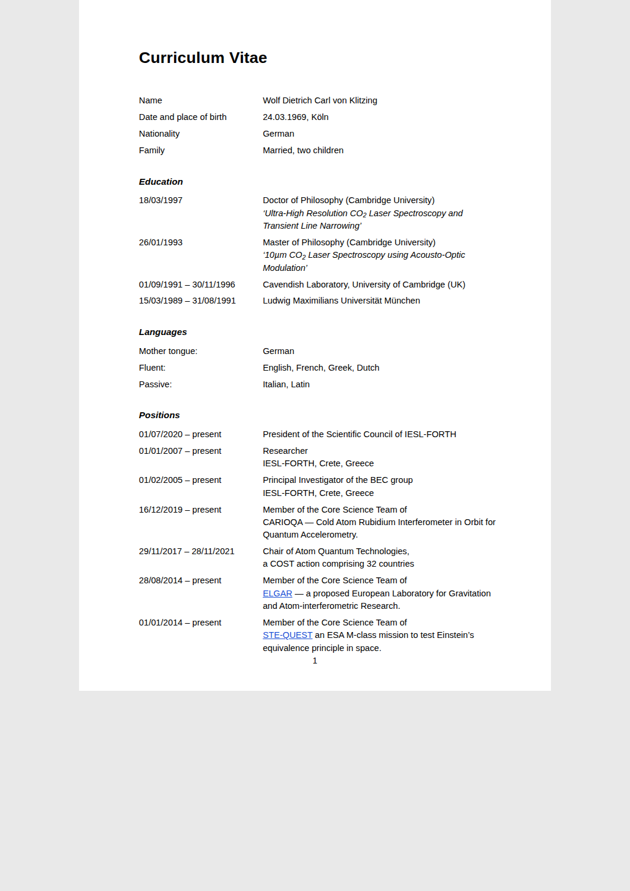Curriculum Vitae
| Name | Wolf Dietrich Carl von Klitzing |
| Date and place of birth | 24.03.1969, Köln |
| Nationality | German |
| Family | Married, two children |
Education
| 18/03/1997 | Doctor of Philosophy (Cambridge University) ‘Ultra-High Resolution CO 2 Laser Spectroscopy and Transient Line Narrowing’ |
| 26/01/1993 | Master of Philosophy (Cambridge University) ‘10µm CO 2 Laser Spectroscopy using Acousto-Optic Modulation’ |
| 01/09/1991 – 30/11/1996 | Cavendish Laboratory, University of Cambridge (UK) |
| 15/03/1989 – 31/08/1991 | Ludwig Maximilians Universität München |
Languages
| Mother tongue: | German |
| Fluent: | English, French, Greek, Dutch |
| Passive: | Italian, Latin |
Positions
| 01/07/2020 – present | President of the Scientific Council of IESL-FORTH |
| 01/01/2007 – present | Researcher IESL-FORTH, Crete, Greece |
| 01/02/2005 – present | Principal Investigator of the BEC group IESL-FORTH, Crete, Greece |
| 16/12/2019 – present | Member of the Core Science Team of CARIOQA — Cold Atom Rubidium Interferometer in Orbit for Quantum Accelerometry. |
| 29/11/2017 – 28/11/2021 | Chair of Atom Quantum Technologies, a COST action comprising 32 countries |
| 28/08/2014 – present | Member of the Core Science Team of ELGAR — a proposed European Laboratory for Gravitation and Atom-interferometric Research. |
| 01/01/2014 – present | Member of the Core Science Team of STE-QUEST an ESA M-class mission to test Einstein’s equivalence principle in space. |
1